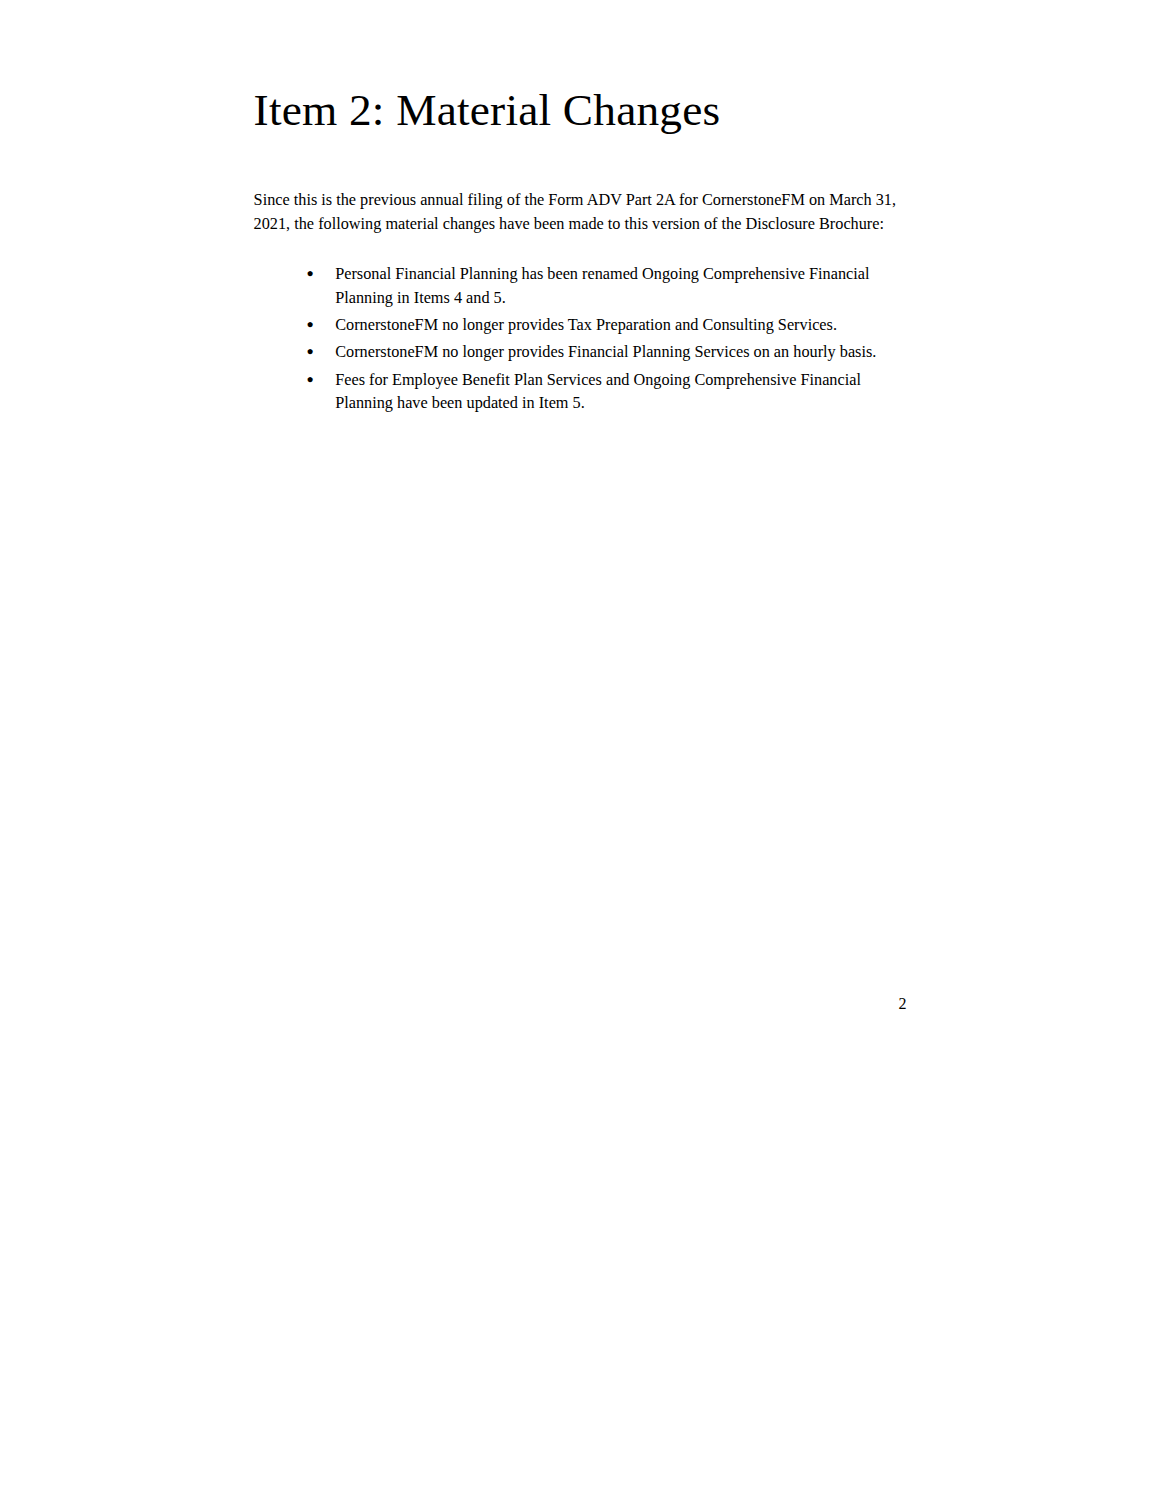Item 2: Material Changes
Since this is the previous annual filing of the Form ADV Part 2A for CornerstoneFM on March 31, 2021, the following material changes have been made to this version of the Disclosure Brochure:
Personal Financial Planning has been renamed Ongoing Comprehensive Financial Planning in Items 4 and 5.
CornerstoneFM no longer provides Tax Preparation and Consulting Services.
CornerstoneFM no longer provides Financial Planning Services on an hourly basis.
Fees for Employee Benefit Plan Services and Ongoing Comprehensive Financial Planning have been updated in Item 5.
2